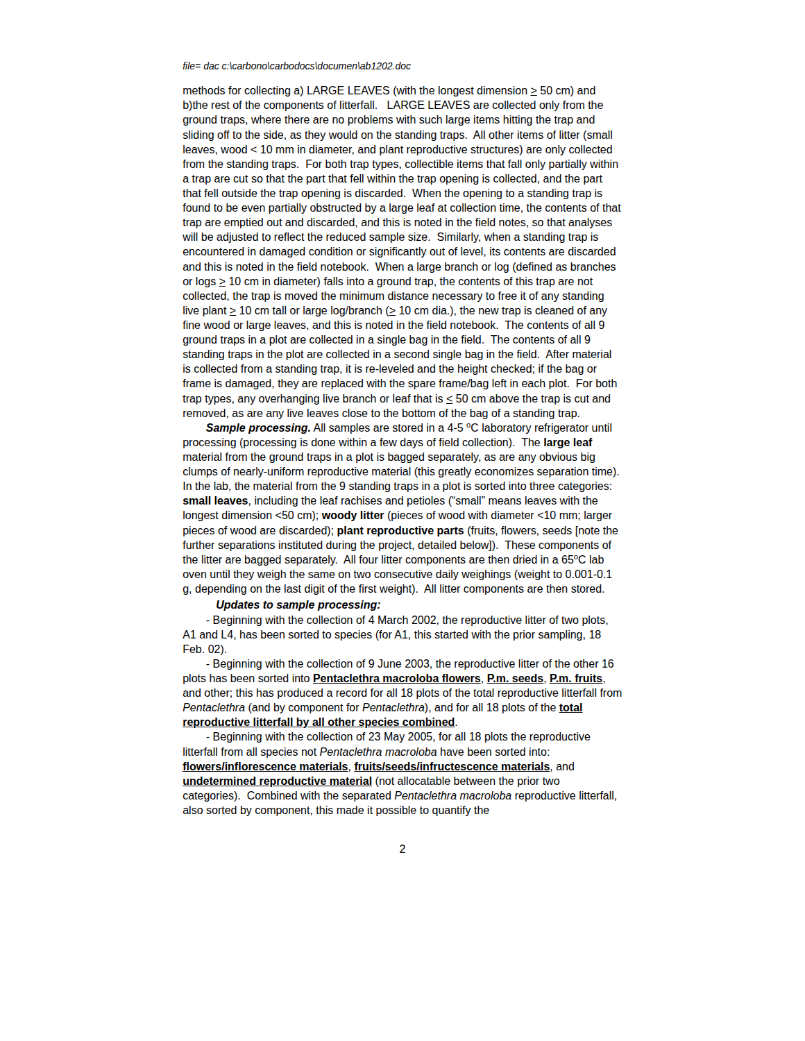file= dac c:\carbono\carbodocs\documen\ab1202.doc
methods for collecting a) LARGE LEAVES (with the longest dimension > 50 cm) and b)the rest of the components of litterfall. LARGE LEAVES are collected only from the ground traps, where there are no problems with such large items hitting the trap and sliding off to the side, as they would on the standing traps. All other items of litter (small leaves, wood < 10 mm in diameter, and plant reproductive structures) are only collected from the standing traps. For both trap types, collectible items that fall only partially within a trap are cut so that the part that fell within the trap opening is collected, and the part that fell outside the trap opening is discarded. When the opening to a standing trap is found to be even partially obstructed by a large leaf at collection time, the contents of that trap are emptied out and discarded, and this is noted in the field notes, so that analyses will be adjusted to reflect the reduced sample size. Similarly, when a standing trap is encountered in damaged condition or significantly out of level, its contents are discarded and this is noted in the field notebook. When a large branch or log (defined as branches or logs > 10 cm in diameter) falls into a ground trap, the contents of this trap are not collected, the trap is moved the minimum distance necessary to free it of any standing live plant > 10 cm tall or large log/branch (> 10 cm dia.), the new trap is cleaned of any fine wood or large leaves, and this is noted in the field notebook. The contents of all 9 ground traps in a plot are collected in a single bag in the field. The contents of all 9 standing traps in the plot are collected in a second single bag in the field. After material is collected from a standing trap, it is re-leveled and the height checked; if the bag or frame is damaged, they are replaced with the spare frame/bag left in each plot. For both trap types, any overhanging live branch or leaf that is < 50 cm above the trap is cut and removed, as are any live leaves close to the bottom of the bag of a standing trap.
Sample processing. All samples are stored in a 4-5 oC laboratory refrigerator until processing (processing is done within a few days of field collection). The large leaf material from the ground traps in a plot is bagged separately, as are any obvious big clumps of nearly-uniform reproductive material (this greatly economizes separation time). In the lab, the material from the 9 standing traps in a plot is sorted into three categories: small leaves, including the leaf rachises and petioles (“small” means leaves with the longest dimension <50 cm); woody litter (pieces of wood with diameter <10 mm; larger pieces of wood are discarded); plant reproductive parts (fruits, flowers, seeds [note the further separations instituted during the project, detailed below]). These components of the litter are bagged separately. All four litter components are then dried in a 65oC lab oven until they weigh the same on two consecutive daily weighings (weight to 0.001-0.1 g, depending on the last digit of the first weight). All litter components are then stored.
Updates to sample processing:
- Beginning with the collection of 4 March 2002, the reproductive litter of two plots, A1 and L4, has been sorted to species (for A1, this started with the prior sampling, 18 Feb. 02).
- Beginning with the collection of 9 June 2003, the reproductive litter of the other 16 plots has been sorted into Pentaclethra macroloba flowers, P.m. seeds, P.m. fruits, and other; this has produced a record for all 18 plots of the total reproductive litterfall from Pentaclethra (and by component for Pentaclethra), and for all 18 plots of the total reproductive litterfall by all other species combined.
- Beginning with the collection of 23 May 2005, for all 18 plots the reproductive litterfall from all species not Pentaclethra macroloba have been sorted into: flowers/inflorescence materials, fruits/seeds/infructescence materials, and undetermined reproductive material (not allocatable between the prior two categories). Combined with the separated Pentaclethra macroloba reproductive litterfall, also sorted by component, this made it possible to quantify the
2